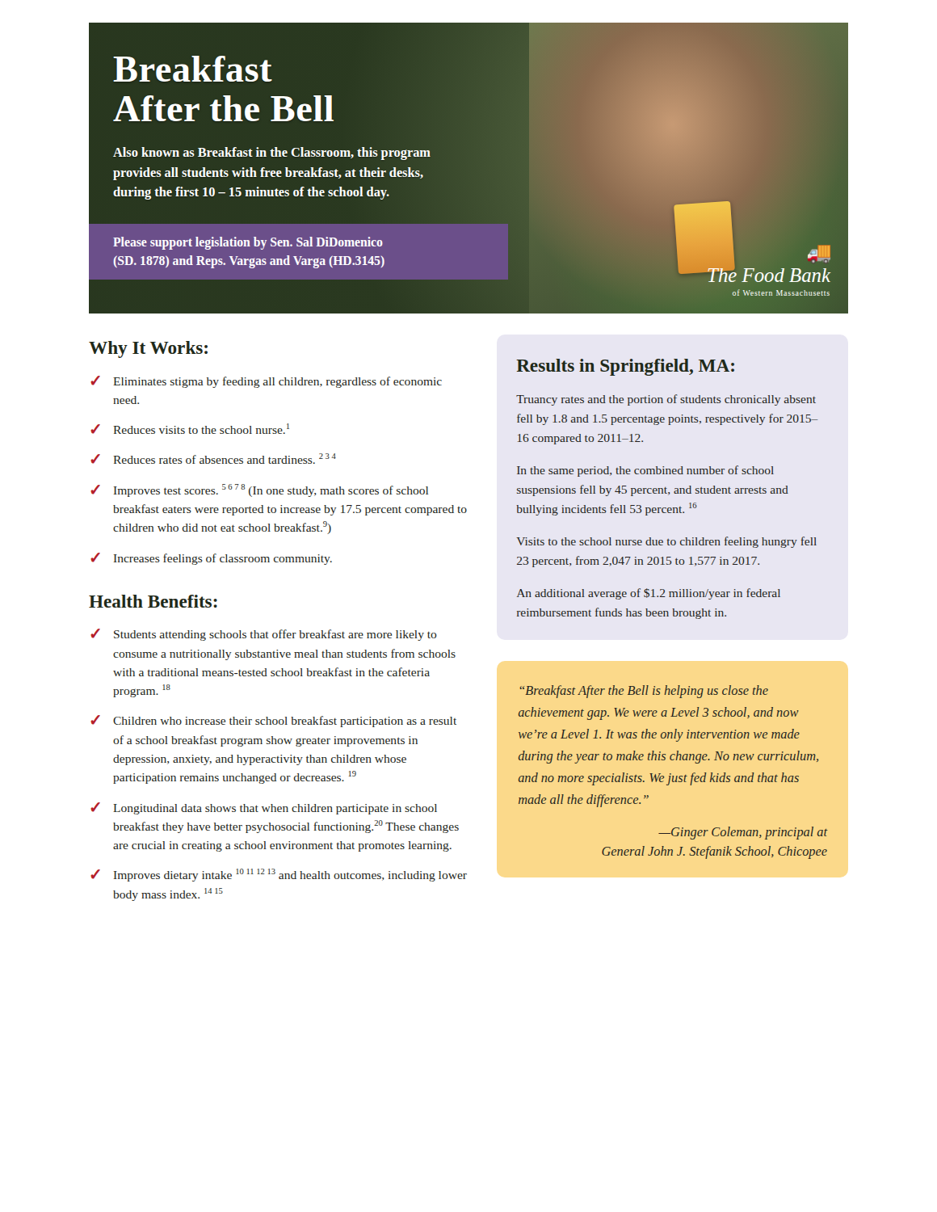Breakfast
After the Bell
Also known as Breakfast in the Classroom, this program provides all students with free breakfast, at their desks, during the first 10 – 15 minutes of the school day.
Please support legislation by Sen. Sal DiDomenico
(SD. 1878) and Reps. Vargas and Varga (HD.3145)
🚚
The Food Bank
of Western Massachusetts
Why It Works:
Eliminates stigma by feeding all children, regardless of economic need.
Reduces visits to the school nurse.1
Reduces rates of absences and tardiness. 2 3 4
Improves test scores. 5 6 7 8 (In one study, math scores of school breakfast eaters were reported to increase by 17.5 percent compared to children who did not eat school breakfast.9)
Increases feelings of classroom community.
Health Benefits:
Students attending schools that offer breakfast are more likely to consume a nutritionally substantive meal than students from schools with a traditional means-tested school breakfast in the cafeteria program. 18
Children who increase their school breakfast participation as a result of a school breakfast program show greater improvements in depression, anxiety, and hyperactivity than children whose participation remains unchanged or decreases. 19
Longitudinal data shows that when children participate in school breakfast they have better psychosocial functioning.20 These changes are crucial in creating a school environment that promotes learning.
Improves dietary intake 10 11 12 13 and health outcomes, including lower body mass index. 14 15
Results in Springfield, MA:
Truancy rates and the portion of students chronically absent fell by 1.8 and 1.5 percentage points, respectively for 2015–16 compared to 2011–12.
In the same period, the combined number of school suspensions fell by 45 percent, and student arrests and bullying incidents fell 53 percent. 16
Visits to the school nurse due to children feeling hungry fell 23 percent, from 2,047 in 2015 to 1,577 in 2017.
An additional average of $1.2 million/year in federal reimbursement funds has been brought in.
“Breakfast After the Bell is helping us close the achievement gap. We were a Level 3 school, and now we’re a Level 1. It was the only intervention we made during the year to make this change. No new curriculum, and no more specialists. We just fed kids and that has made all the difference.”
—Ginger Coleman, principal at
General John J. Stefanik School, Chicopee